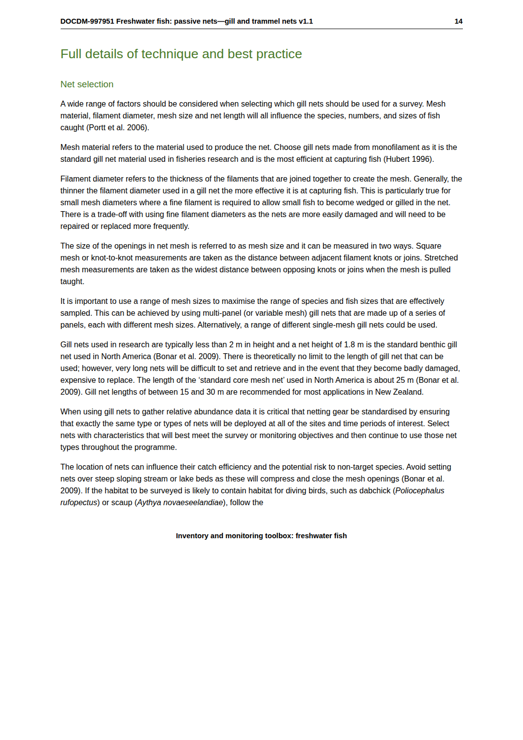DOCDM-997951 Freshwater fish: passive nets—gill and trammel nets v1.1 14
Full details of technique and best practice
Net selection
A wide range of factors should be considered when selecting which gill nets should be used for a survey. Mesh material, filament diameter, mesh size and net length will all influence the species, numbers, and sizes of fish caught (Portt et al. 2006).
Mesh material refers to the material used to produce the net. Choose gill nets made from monofilament as it is the standard gill net material used in fisheries research and is the most efficient at capturing fish (Hubert 1996).
Filament diameter refers to the thickness of the filaments that are joined together to create the mesh. Generally, the thinner the filament diameter used in a gill net the more effective it is at capturing fish. This is particularly true for small mesh diameters where a fine filament is required to allow small fish to become wedged or gilled in the net. There is a trade-off with using fine filament diameters as the nets are more easily damaged and will need to be repaired or replaced more frequently.
The size of the openings in net mesh is referred to as mesh size and it can be measured in two ways. Square mesh or knot-to-knot measurements are taken as the distance between adjacent filament knots or joins. Stretched mesh measurements are taken as the widest distance between opposing knots or joins when the mesh is pulled taught.
It is important to use a range of mesh sizes to maximise the range of species and fish sizes that are effectively sampled. This can be achieved by using multi-panel (or variable mesh) gill nets that are made up of a series of panels, each with different mesh sizes. Alternatively, a range of different single-mesh gill nets could be used.
Gill nets used in research are typically less than 2 m in height and a net height of 1.8 m is the standard benthic gill net used in North America (Bonar et al. 2009). There is theoretically no limit to the length of gill net that can be used; however, very long nets will be difficult to set and retrieve and in the event that they become badly damaged, expensive to replace. The length of the ‘standard core mesh net’ used in North America is about 25 m (Bonar et al. 2009). Gill net lengths of between 15 and 30 m are recommended for most applications in New Zealand.
When using gill nets to gather relative abundance data it is critical that netting gear be standardised by ensuring that exactly the same type or types of nets will be deployed at all of the sites and time periods of interest. Select nets with characteristics that will best meet the survey or monitoring objectives and then continue to use those net types throughout the programme.
The location of nets can influence their catch efficiency and the potential risk to non-target species. Avoid setting nets over steep sloping stream or lake beds as these will compress and close the mesh openings (Bonar et al. 2009). If the habitat to be surveyed is likely to contain habitat for diving birds, such as dabchick (Poliocephalus rufopectus) or scaup (Aythya novaeseelandiae), follow the
Inventory and monitoring toolbox: freshwater fish